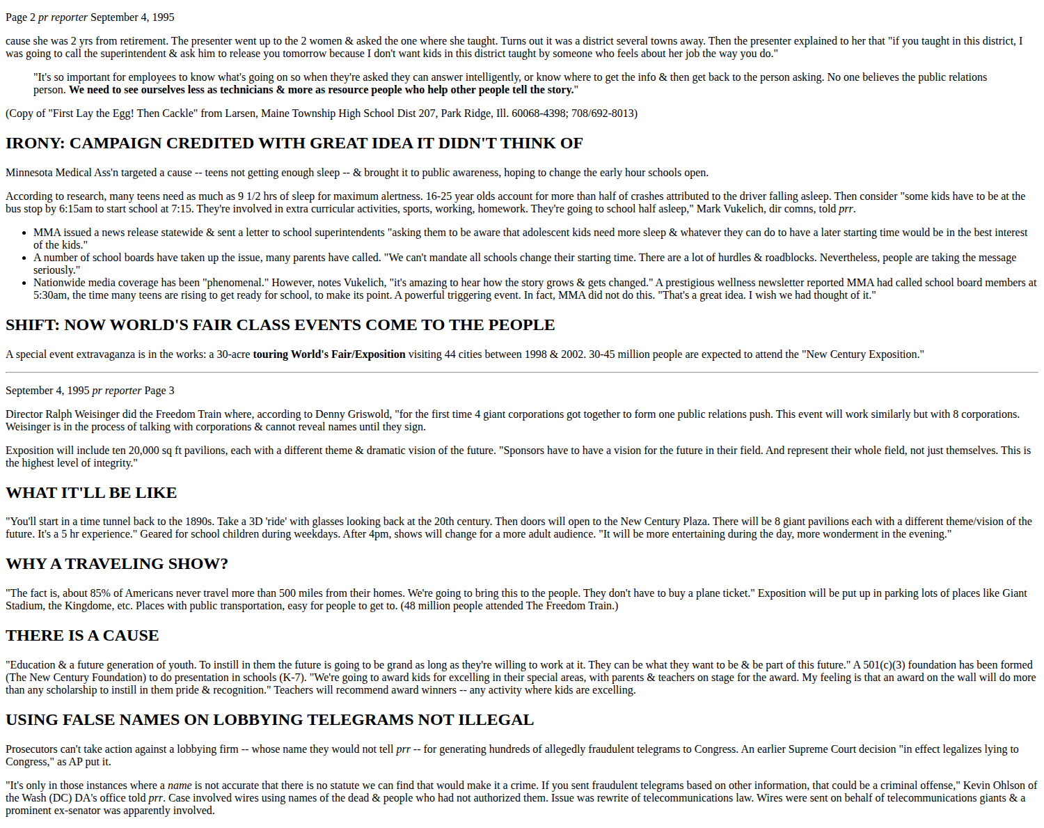Page 2 pr reporter September 4, 1995
cause she was 2 yrs from retirement. The presenter went up to the 2 women & asked the one where she taught. Turns out it was a district several towns away. Then the presenter explained to her that "if you taught in this district, I was going to call the superintendent & ask him to release you tomorrow because I don't want kids in this district taught by someone who feels about her job the way you do."
"It's so important for employees to know what's going on so when they're asked they can answer intelligently, or know where to get the info & then get back to the person asking. No one believes the public relations person. We need to see ourselves less as technicians & more as resource people who help other people tell the story."
(Copy of "First Lay the Egg! Then Cackle" from Larsen, Maine Township High School Dist 207, Park Ridge, Ill. 60068-4398; 708/692-8013)
IRONY: CAMPAIGN CREDITED WITH GREAT IDEA IT DIDN'T THINK OF
Minnesota Medical Ass'n targeted a cause -- teens not getting enough sleep -- & brought it to public awareness, hoping to change the early hour schools open.
According to research, many teens need as much as 9 1/2 hrs of sleep for maximum alertness. 16-25 year olds account for more than half of crashes attributed to the driver falling asleep. Then consider "some kids have to be at the bus stop by 6:15am to start school at 7:15. They're involved in extra curricular activities, sports, working, homework. They're going to school half asleep," Mark Vukelich, dir comns, told prr.
MMA issued a news release statewide & sent a letter to school superintendents "asking them to be aware that adolescent kids need more sleep & whatever they can do to have a later starting time would be in the best interest of the kids."
A number of school boards have taken up the issue, many parents have called. "We can't mandate all schools change their starting time. There are a lot of hurdles & roadblocks. Nevertheless, people are taking the message seriously."
Nationwide media coverage has been "phenomenal." However, notes Vukelich, "it's amazing to hear how the story grows & gets changed." A prestigious wellness newsletter reported MMA had called school board members at 5:30am, the time many teens are rising to get ready for school, to make its point. A powerful triggering event. In fact, MMA did not do this. "That's a great idea. I wish we had thought of it."
SHIFT: NOW WORLD'S FAIR CLASS EVENTS COME TO THE PEOPLE
A special event extravaganza is in the works: a 30-acre touring World's Fair/Exposition visiting 44 cities between 1998 & 2002. 30-45 million people are expected to attend the "New Century Exposition."
September 4, 1995 pr reporter Page 3
Director Ralph Weisinger did the Freedom Train where, according to Denny Griswold, "for the first time 4 giant corporations got together to form one public relations push. This event will work similarly but with 8 corporations. Weisinger is in the process of talking with corporations & cannot reveal names until they sign.
Exposition will include ten 20,000 sq ft pavilions, each with a different theme & dramatic vision of the future. "Sponsors have to have a vision for the future in their field. And represent their whole field, not just themselves. This is the highest level of integrity."
WHAT IT'LL BE LIKE
"You'll start in a time tunnel back to the 1890s. Take a 3D 'ride' with glasses looking back at the 20th century. Then doors will open to the New Century Plaza. There will be 8 giant pavilions each with a different theme/vision of the future. It's a 5 hr experience." Geared for school children during weekdays. After 4pm, shows will change for a more adult audience. "It will be more entertaining during the day, more wonderment in the evening."
WHY A TRAVELING SHOW?
"The fact is, about 85% of Americans never travel more than 500 miles from their homes. We're going to bring this to the people. They don't have to buy a plane ticket." Exposition will be put up in parking lots of places like Giant Stadium, the Kingdome, etc. Places with public transportation, easy for people to get to. (48 million people attended The Freedom Train.)
THERE IS A CAUSE
"Education & a future generation of youth. To instill in them the future is going to be grand as long as they're willing to work at it. They can be what they want to be & be part of this future." A 501(c)(3) foundation has been formed (The New Century Foundation) to do presentation in schools (K-7). "We're going to award kids for excelling in their special areas, with parents & teachers on stage for the award. My feeling is that an award on the wall will do more than any scholarship to instill in them pride & recognition." Teachers will recommend award winners -- any activity where kids are excelling.
USING FALSE NAMES ON LOBBYING TELEGRAMS NOT ILLEGAL
Prosecutors can't take action against a lobbying firm -- whose name they would not tell prr -- for generating hundreds of allegedly fraudulent telegrams to Congress. An earlier Supreme Court decision "in effect legalizes lying to Congress," as AP put it.
"It's only in those instances where a name is not accurate that there is no statute we can find that would make it a crime. If you sent fraudulent telegrams based on other information, that could be a criminal offense," Kevin Ohlson of the Wash (DC) DA's office told prr. Case involved wires using names of the dead & people who had not authorized them. Issue was rewrite of telecommunications law. Wires were sent on behalf of telecommunications giants & a prominent ex-senator was apparently involved.